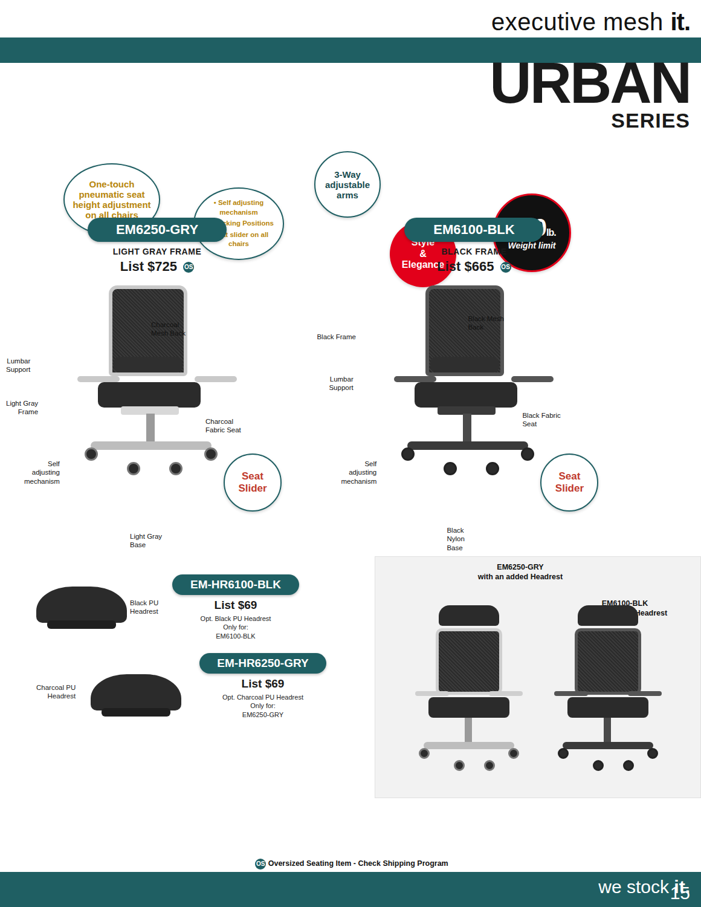executive mesh it.
URBAN
SERIES
One-touch pneumatic seat height adjustment on all chairs
• Self adjusting mechanism
• 4 Locking Positions
• Seat slider on all chairs
3-Way adjustable arms
Style
&
Elegance
300lb.
Weight limit
EM6250-GRY
LIGHT GRAY FRAME
List $725 OS
Lumbar
Support
Light Gray
Frame
Self
adjusting
mechanism
Charcoal
Mesh Back
Charcoal
Fabric Seat
Light Gray
Base
Seat
Slider
EM6100-BLK
BLACK FRAME
List $665 OS
Black Frame
Lumbar
Support
Self
adjusting
mechanism
Black Mesh
Back
Black Fabric
Seat
Black
Nylon
Base
Seat
Slider
Black PU
Headrest
EM-HR6100-BLK
List $69
Opt. Black PU Headrest
Only for:
EM6100-BLK
Charcoal PU
Headrest
EM-HR6250-GRY
List $69
Opt. Charcoal PU Headrest
Only for:
EM6250-GRY
EM6250-GRY
with an added Headrest
EM6100-BLK
with an added Headrest
OS Oversized Seating Item - Check Shipping Program
we stock it. 15